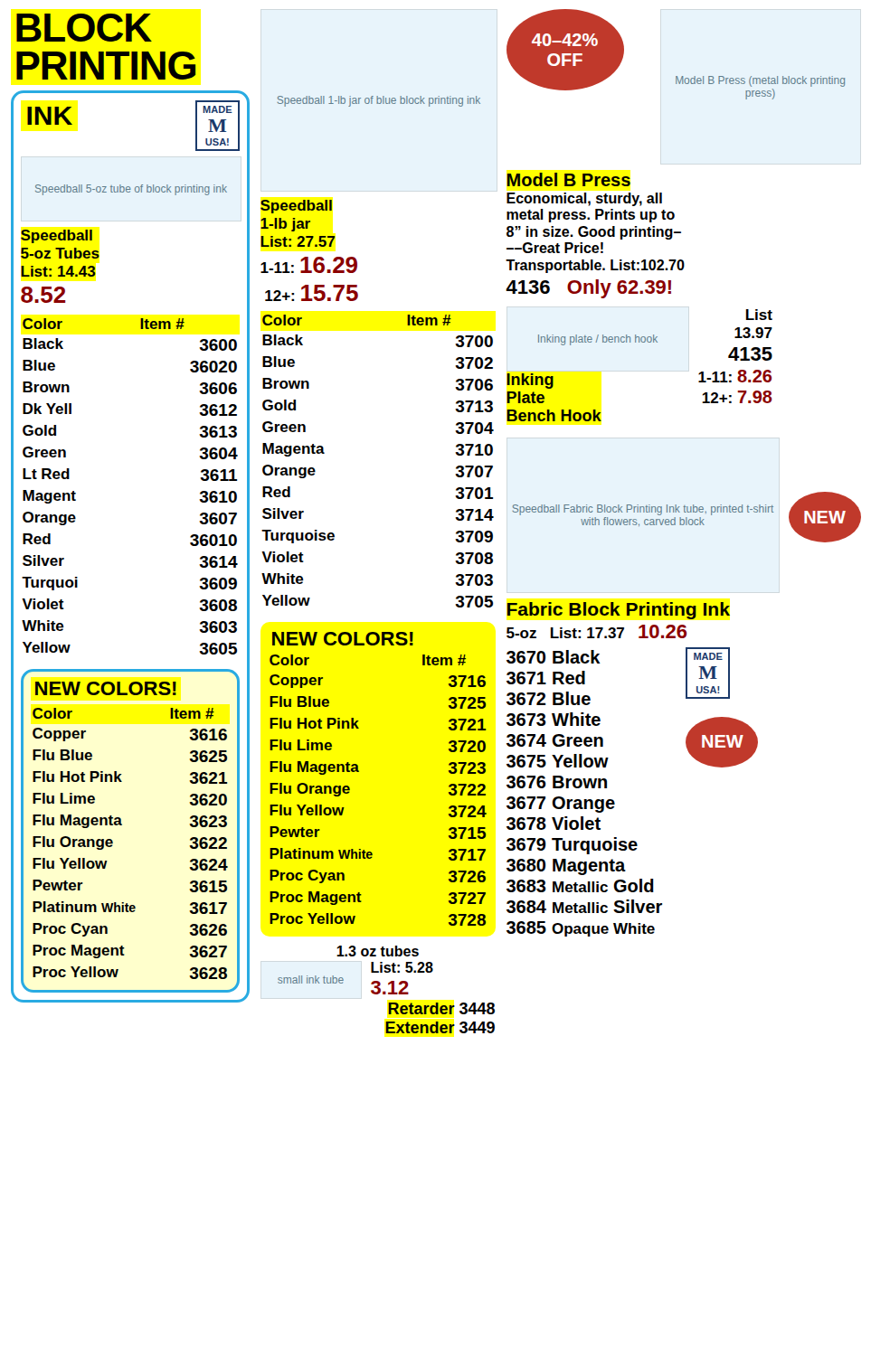BLOCK
PRINTING
INK MADEMUSA!
Speedball 5-oz tube of block printing ink
Speedball
5-oz Tubes
List: 14.43
8.52
| Color | Item # |
| Black | 3600 |
| Blue | 36020 |
| Brown | 3606 |
| Dk Yell | 3612 |
| Gold | 3613 |
| Green | 3604 |
| Lt Red | 3611 |
| Magent | 3610 |
| Orange | 3607 |
| Red | 36010 |
| Silver | 3614 |
| Turquoi | 3609 |
| Violet | 3608 |
| White | 3603 |
| Yellow | 3605 |
NEW COLORS!
| Color | Item # |
| Copper | 3616 |
| Flu Blue | 3625 |
| Flu Hot Pink | 3621 |
| Flu Lime | 3620 |
| Flu Magenta | 3623 |
| Flu Orange | 3622 |
| Flu Yellow | 3624 |
| Pewter | 3615 |
| Platinum White | 3617 |
| Proc Cyan | 3626 |
| Proc Magent | 3627 |
| Proc Yellow | 3628 |
Speedball 1-lb jar of blue block printing ink
Speedball
1-lb jar
List: 27.57
1-11: 16.29
12+: 15.75
| Color | Item # |
| Black | 3700 |
| Blue | 3702 |
| Brown | 3706 |
| Gold | 3713 |
| Green | 3704 |
| Magenta | 3710 |
| Orange | 3707 |
| Red | 3701 |
| Silver | 3714 |
| Turquoise | 3709 |
| Violet | 3708 |
| White | 3703 |
| Yellow | 3705 |
NEW COLORS!
| Color | Item # |
| Copper | 3716 |
| Flu Blue | 3725 |
| Flu Hot Pink | 3721 |
| Flu Lime | 3720 |
| Flu Magenta | 3723 |
| Flu Orange | 3722 |
| Flu Yellow | 3724 |
| Pewter | 3715 |
| Platinum White | 3717 |
| Proc Cyan | 3726 |
| Proc Magent | 3727 |
| Proc Yellow | 3728 |
1.3 oz tubes
small ink tube
List: 5.28
3.12
Retarder 3448
Extender 3449
40–42%
OFF
Model B Press (metal block printing press)
Model B Press
Economical, sturdy, all
metal press. Prints up to
8” in size. Good printing–
––Great Price!
Transportable. List:102.70
4136 Only 62.39!
Inking plate / bench hook
List
13.97
4135
1-11: 8.26
12+: 7.98
Inking
Plate
Bench Hook
Speedball Fabric Block Printing Ink tube, printed t-shirt with flowers, carved block
NEW
Fabric Block Printing Ink
5-oz List: 17.37 10.26
| 3670 | Black |
| 3671 | Red |
| 3672 | Blue |
| 3673 | White |
| 3674 | Green |
| 3675 | Yellow |
| 3676 | Brown |
| 3677 | Orange |
| 3678 | Violet |
| 3679 | Turquoise |
| 3680 | Magenta |
| 3683 | Metallic Gold |
| 3684 | Metallic Silver |
| 3685 | Opaque White |
MADEMUSA!
NEW